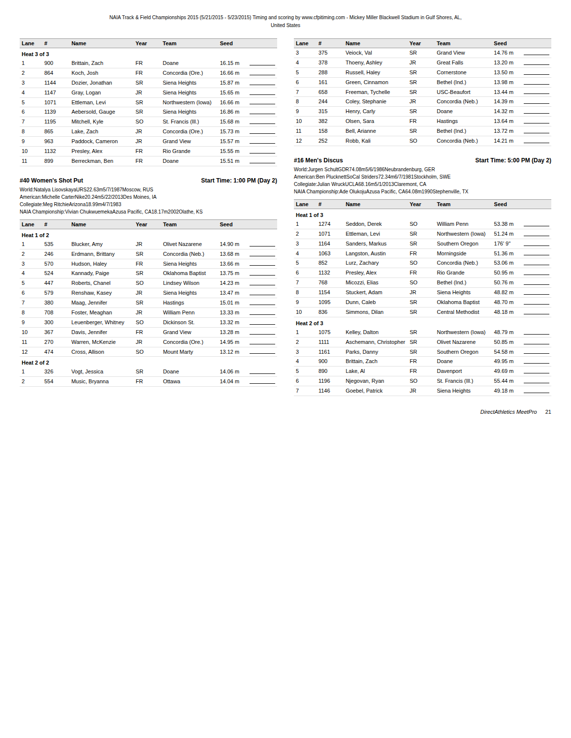NAIA Track & Field Championships 2015 (5/21/2015 - 5/23/2015) Timing and scoring by www.cfpitiming.com - Mickey Miller Blackwell Stadium in Gulf Shores, AL,
United States
| Lane | # | Name | Year | Team | Seed | |
| --- | --- | --- | --- | --- | --- | --- |
| Heat 3 of 3 |
| 1 | 900 | Brittain, Zach | FR | Doane | 16.15 m | |
| 2 | 864 | Koch, Josh | FR | Concordia (Ore.) | 16.66 m | |
| 3 | 1144 | Dozier, Jonathan | SR | Siena Heights | 15.87 m | |
| 4 | 1147 | Gray, Logan | JR | Siena Heights | 15.65 m | |
| 5 | 1071 | Ettleman, Levi | SR | Northwestern (Iowa) | 16.66 m | |
| 6 | 1139 | Aebersold, Gauge | SR | Siena Heights | 16.86 m | |
| 7 | 1195 | Mitchell, Kyle | SO | St. Francis (Ill.) | 15.68 m | |
| 8 | 865 | Lake, Zach | JR | Concordia (Ore.) | 15.73 m | |
| 9 | 963 | Paddock, Cameron | JR | Grand View | 15.57 m | |
| 10 | 1132 | Presley, Alex | FR | Rio Grande | 15.55 m | |
| 11 | 899 | Berreckman, Ben | FR | Doane | 15.51 m | |
#40 Women's Shot Put Start Time: 1:00 PM (Day 2)
World:Natalya LisovskayaURS22.63m5/7/1987Moscow, RUS
American:Michelle CarterNike20.24m5/22/2013Des Moines, IA
Collegiate:Meg RitchieArizona18.99m4/7/1983
NAIA Championship:Vivian ChukwuemekaAzusa Pacific, CA18.17m2002Olathe, KS
| Lane | # | Name | Year | Team | Seed | |
| --- | --- | --- | --- | --- | --- | --- |
| Heat 1 of 2 |
| 1 | 535 | Blucker, Amy | JR | Olivet Nazarene | 14.90 m | |
| 2 | 246 | Erdmann, Brittany | SR | Concordia (Neb.) | 13.68 m | |
| 3 | 570 | Hudson, Haley | FR | Siena Heights | 13.66 m | |
| 4 | 524 | Kannady, Paige | SR | Oklahoma Baptist | 13.75 m | |
| 5 | 447 | Roberts, Chanel | SO | Lindsey Wilson | 14.23 m | |
| 6 | 579 | Renshaw, Kasey | JR | Siena Heights | 13.47 m | |
| 7 | 380 | Maag, Jennifer | SR | Hastings | 15.01 m | |
| 8 | 708 | Foster, Meaghan | JR | William Penn | 13.33 m | |
| 9 | 300 | Leuenberger, Whitney | SO | Dickinson St. | 13.32 m | |
| 10 | 367 | Davis, Jennifer | FR | Grand View | 13.28 m | |
| 11 | 270 | Warren, McKenzie | JR | Concordia (Ore.) | 14.95 m | |
| 12 | 474 | Cross, Allison | SO | Mount Marty | 13.12 m | |
| Heat 2 of 2 |
| 1 | 326 | Vogt, Jessica | SR | Doane | 14.06 m | |
| 2 | 554 | Music, Bryanna | FR | Ottawa | 14.04 m | |
| Lane | # | Name | Year | Team | Seed | |
| --- | --- | --- | --- | --- | --- | --- |
| 3 | 375 | Veiock, Val | SR | Grand View | 14.76 m | |
| 4 | 378 | Thoeny, Ashley | JR | Great Falls | 13.20 m | |
| 5 | 288 | Russell, Haley | SR | Cornerstone | 13.50 m | |
| 6 | 161 | Green, Cinnamon | SR | Bethel (Ind.) | 13.98 m | |
| 7 | 658 | Freeman, Tychelle | SR | USC-Beaufort | 13.44 m | |
| 8 | 244 | Coley, Stephanie | JR | Concordia (Neb.) | 14.39 m | |
| 9 | 315 | Henry, Carly | SR | Doane | 14.32 m | |
| 10 | 382 | Olsen, Sara | FR | Hastings | 13.64 m | |
| 11 | 158 | Bell, Arianne | SR | Bethel (Ind.) | 13.72 m | |
| 12 | 252 | Robb, Kali | SO | Concordia (Neb.) | 14.21 m | |
#16 Men's Discus Start Time: 5:00 PM (Day 2)
World:Jurgen SchultGDR74.08m5/6/1986Neubrandenburg, GER
American:Ben PlucknettSoCal Striders72.34m6/7/1981Stockholm, SWE
Collegiate:Julian WruckUCLA68.16m5/1/2013Claremont, CA
NAIA Championship:Ade OlukojuAzusa Pacific, CA64.08m1990Stephenville, TX
| Lane | # | Name | Year | Team | Seed | |
| --- | --- | --- | --- | --- | --- | --- |
| Heat 1 of 3 |
| 1 | 1274 | Seddon, Derek | SO | William Penn | 53.38 m | |
| 2 | 1071 | Ettleman, Levi | SR | Northwestern (Iowa) | 51.24 m | |
| 3 | 1164 | Sanders, Markus | SR | Southern Oregon | 176' 9" | |
| 4 | 1063 | Langston, Austin | FR | Morningside | 51.36 m | |
| 5 | 852 | Lurz, Zachary | SO | Concordia (Neb.) | 53.06 m | |
| 6 | 1132 | Presley, Alex | FR | Rio Grande | 50.95 m | |
| 7 | 768 | Micozzi, Elias | SO | Bethel (Ind.) | 50.76 m | |
| 8 | 1154 | Stuckert, Adam | JR | Siena Heights | 48.82 m | |
| 9 | 1095 | Dunn, Caleb | SR | Oklahoma Baptist | 48.70 m | |
| 10 | 836 | Simmons, Dilan | SR | Central Methodist | 48.18 m | |
| Heat 2 of 3 |
| 1 | 1075 | Kelley, Dalton | SR | Northwestern (Iowa) | 48.79 m | |
| 2 | 1111 | Aschemann, Christopher | SR | Olivet Nazarene | 50.85 m | |
| 3 | 1161 | Parks, Danny | SR | Southern Oregon | 54.58 m | |
| 4 | 900 | Brittain, Zach | FR | Doane | 49.95 m | |
| 5 | 890 | Lake, Al | FR | Davenport | 49.69 m | |
| 6 | 1196 | Njegovan, Ryan | SO | St. Francis (Ill.) | 55.44 m | |
| 7 | 1146 | Goebel, Patrick | JR | Siena Heights | 49.18 m | |
DirectAthletics MeetPro 21